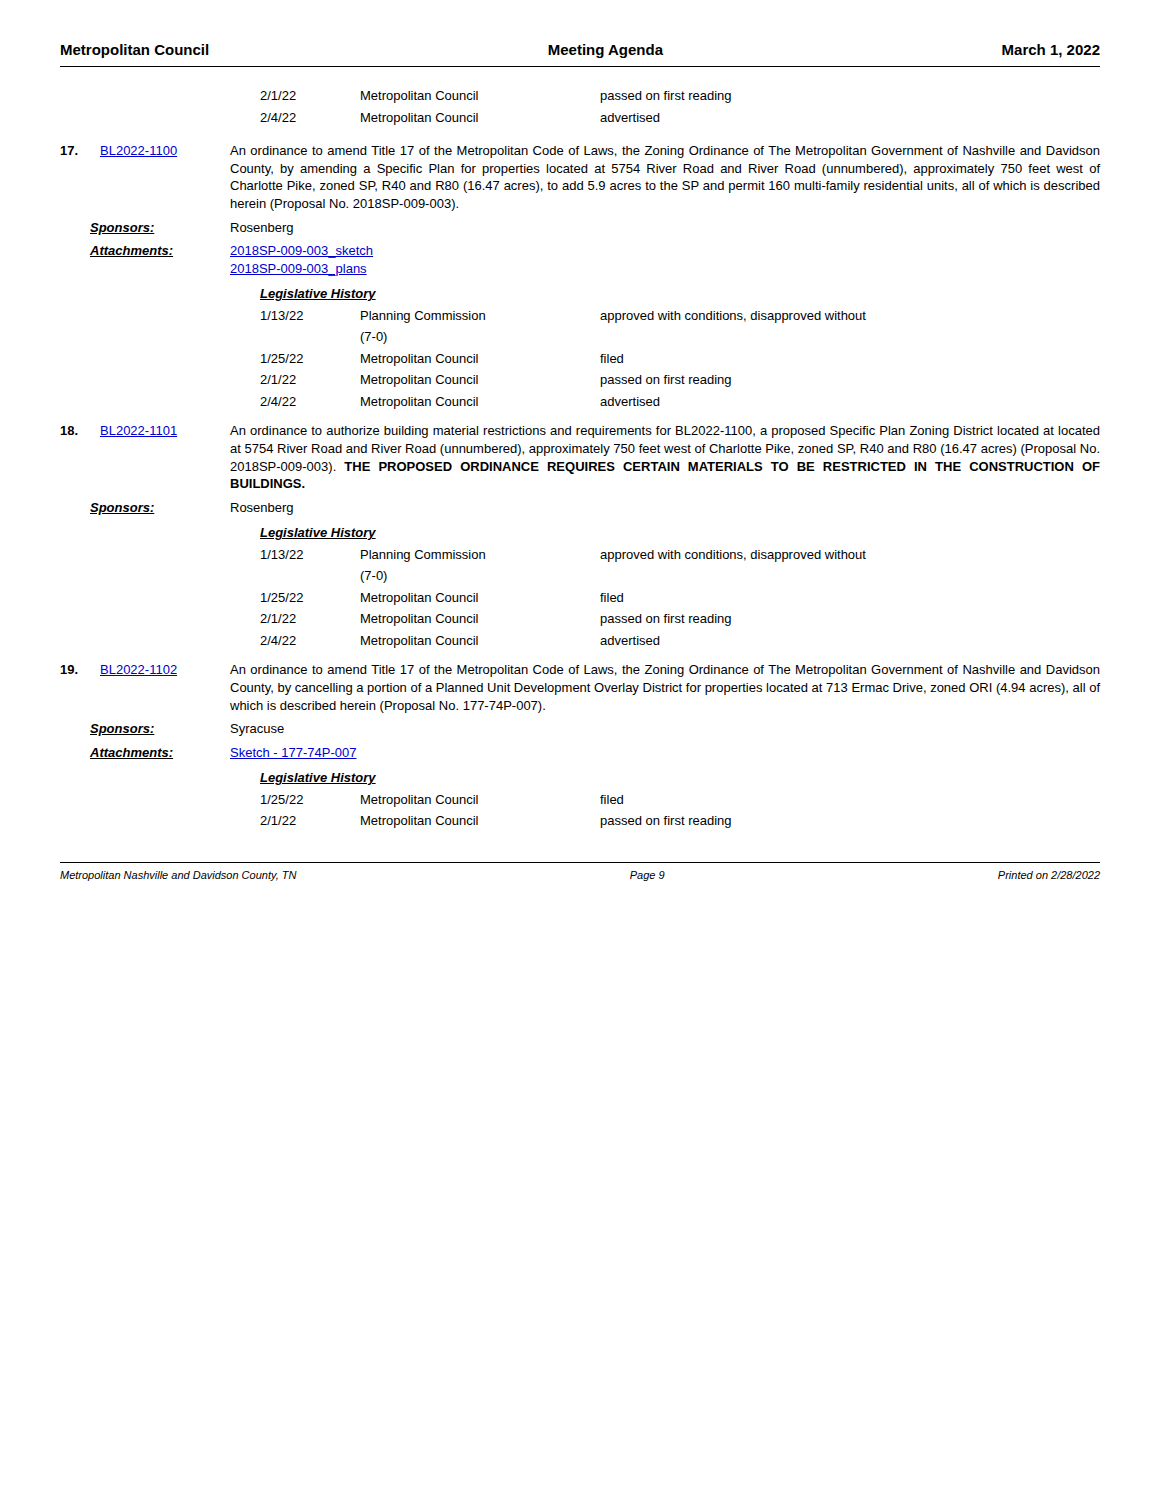Metropolitan Council
Meeting Agenda
March 1, 2022
| 2/1/22 | Metropolitan Council | passed on first reading |
| 2/4/22 | Metropolitan Council | advertised |
17.
BL2022-1100
An ordinance to amend Title 17 of the Metropolitan Code of Laws, the Zoning Ordinance of The Metropolitan Government of Nashville and Davidson County, by amending a Specific Plan for properties located at 5754 River Road and River Road (unnumbered), approximately 750 feet west of Charlotte Pike, zoned SP, R40 and R80 (16.47 acres), to add 5.9 acres to the SP and permit 160 multi-family residential units, all of which is described herein (Proposal No. 2018SP-009-003).
Sponsors:
Rosenberg
Attachments:
2018SP-009-003_sketch 2018SP-009-003_plans
Legislative History
| 1/13/22 | Planning Commission | approved with conditions, disapproved without |
| | (7-0) | |
| 1/25/22 | Metropolitan Council | filed |
| 2/1/22 | Metropolitan Council | passed on first reading |
| 2/4/22 | Metropolitan Council | advertised |
18.
BL2022-1101
An ordinance to authorize building material restrictions and requirements for BL2022-1100, a proposed Specific Plan Zoning District located at located at 5754 River Road and River Road (unnumbered), approximately 750 feet west of Charlotte Pike, zoned SP, R40 and R80 (16.47 acres) (Proposal No. 2018SP-009-003). THE PROPOSED ORDINANCE REQUIRES CERTAIN MATERIALS TO BE RESTRICTED IN THE CONSTRUCTION OF BUILDINGS.
Sponsors:
Rosenberg
Legislative History
| 1/13/22 | Planning Commission | approved with conditions, disapproved without |
| | (7-0) | |
| 1/25/22 | Metropolitan Council | filed |
| 2/1/22 | Metropolitan Council | passed on first reading |
| 2/4/22 | Metropolitan Council | advertised |
19.
BL2022-1102
An ordinance to amend Title 17 of the Metropolitan Code of Laws, the Zoning Ordinance of The Metropolitan Government of Nashville and Davidson County, by cancelling a portion of a Planned Unit Development Overlay District for properties located at 713 Ermac Drive, zoned ORI (4.94 acres), all of which is described herein (Proposal No. 177-74P-007).
Sponsors:
Syracuse
Attachments:
Sketch - 177-74P-007
Legislative History
| 1/25/22 | Metropolitan Council | filed |
| 2/1/22 | Metropolitan Council | passed on first reading |
Metropolitan Nashville and Davidson County, TN
Page 9
Printed on 2/28/2022